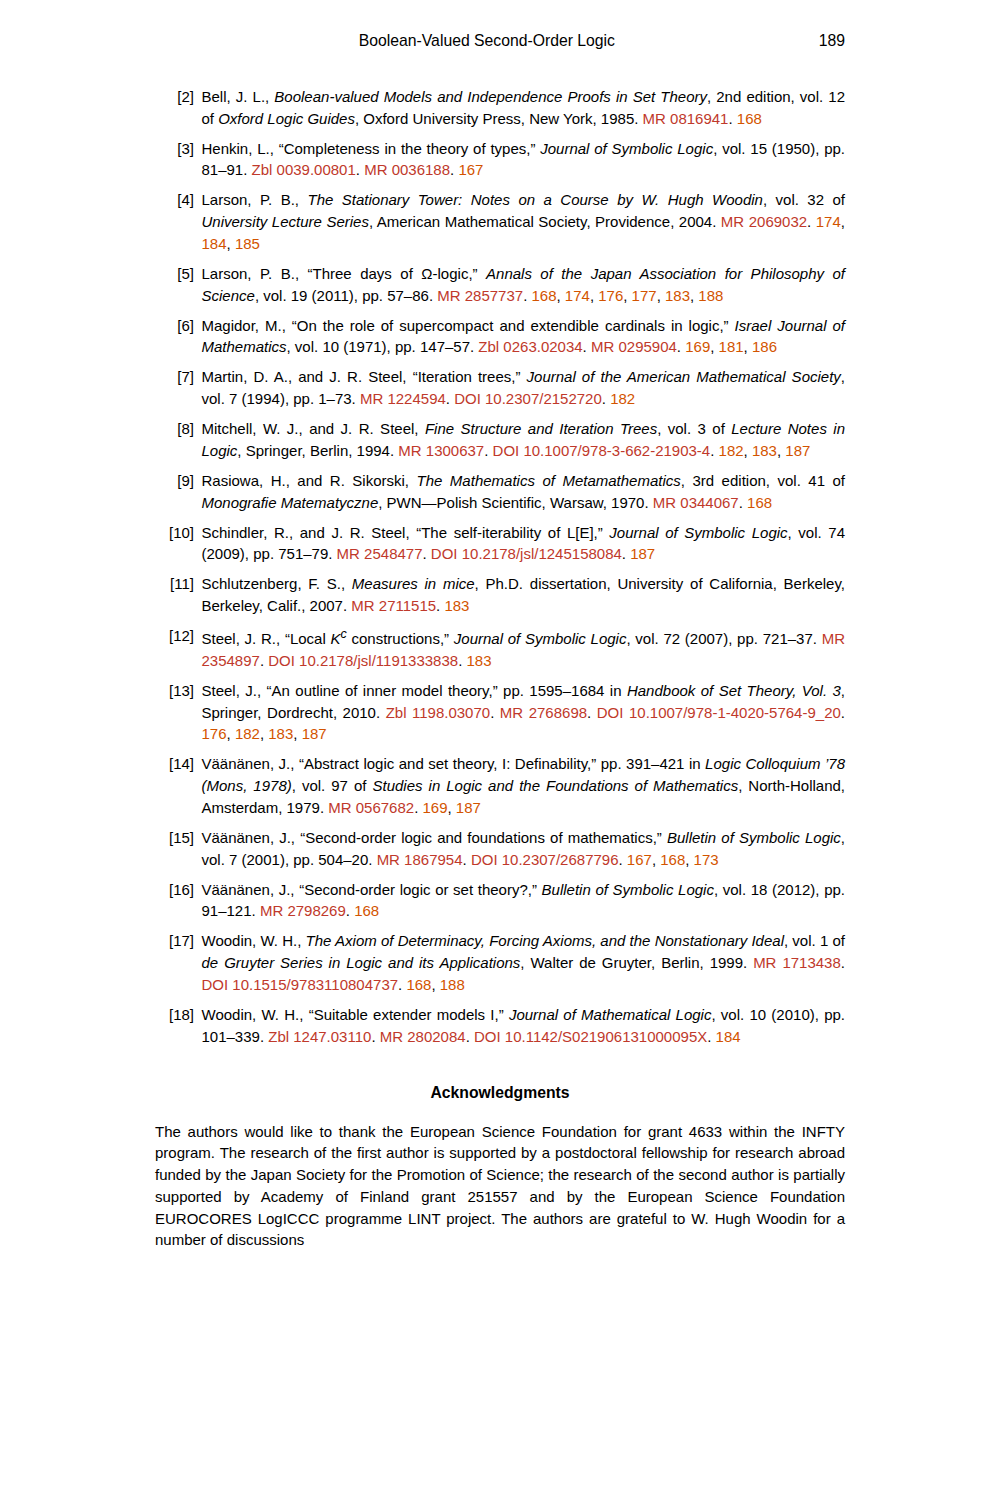Boolean-Valued Second-Order Logic
189
[2] Bell, J. L., Boolean-valued Models and Independence Proofs in Set Theory, 2nd edition, vol. 12 of Oxford Logic Guides, Oxford University Press, New York, 1985. MR 0816941. 168
[3] Henkin, L., “Completeness in the theory of types,” Journal of Symbolic Logic, vol. 15 (1950), pp. 81–91. Zbl 0039.00801. MR 0036188. 167
[4] Larson, P. B., The Stationary Tower: Notes on a Course by W. Hugh Woodin, vol. 32 of University Lecture Series, American Mathematical Society, Providence, 2004. MR 2069032. 174, 184, 185
[5] Larson, P. B., “Three days of Ω-logic,” Annals of the Japan Association for Philosophy of Science, vol. 19 (2011), pp. 57–86. MR 2857737. 168, 174, 176, 177, 183, 188
[6] Magidor, M., “On the role of supercompact and extendible cardinals in logic,” Israel Journal of Mathematics, vol. 10 (1971), pp. 147–57. Zbl 0263.02034. MR 0295904. 169, 181, 186
[7] Martin, D. A., and J. R. Steel, “Iteration trees,” Journal of the American Mathematical Society, vol. 7 (1994), pp. 1–73. MR 1224594. DOI 10.2307/2152720. 182
[8] Mitchell, W. J., and J. R. Steel, Fine Structure and Iteration Trees, vol. 3 of Lecture Notes in Logic, Springer, Berlin, 1994. MR 1300637. DOI 10.1007/978-3-662-21903-4. 182, 183, 187
[9] Rasiowa, H., and R. Sikorski, The Mathematics of Metamathematics, 3rd edition, vol. 41 of Monografie Matematyczne, PWN—Polish Scientific, Warsaw, 1970. MR 0344067. 168
[10] Schindler, R., and J. R. Steel, “The self-iterability of L[E],” Journal of Symbolic Logic, vol. 74 (2009), pp. 751–79. MR 2548477. DOI 10.2178/jsl/1245158084. 187
[11] Schlutzenberg, F. S., Measures in mice, Ph.D. dissertation, University of California, Berkeley, Berkeley, Calif., 2007. MR 2711515. 183
[12] Steel, J. R., “Local Kc constructions,” Journal of Symbolic Logic, vol. 72 (2007), pp. 721–37. MR 2354897. DOI 10.2178/jsl/1191333838. 183
[13] Steel, J., “An outline of inner model theory,” pp. 1595–1684 in Handbook of Set Theory, Vol. 3, Springer, Dordrecht, 2010. Zbl 1198.03070. MR 2768698. DOI 10.1007/978-1-4020-5764-9_20. 176, 182, 183, 187
[14] Väänänen, J., “Abstract logic and set theory, I: Definability,” pp. 391–421 in Logic Colloquium ’78 (Mons, 1978), vol. 97 of Studies in Logic and the Foundations of Mathematics, North-Holland, Amsterdam, 1979. MR 0567682. 169, 187
[15] Väänänen, J., “Second-order logic and foundations of mathematics,” Bulletin of Symbolic Logic, vol. 7 (2001), pp. 504–20. MR 1867954. DOI 10.2307/2687796. 167, 168, 173
[16] Väänänen, J., “Second-order logic or set theory?,” Bulletin of Symbolic Logic, vol. 18 (2012), pp. 91–121. MR 2798269. 168
[17] Woodin, W. H., The Axiom of Determinacy, Forcing Axioms, and the Nonstationary Ideal, vol. 1 of de Gruyter Series in Logic and its Applications, Walter de Gruyter, Berlin, 1999. MR 1713438. DOI 10.1515/9783110804737. 168, 188
[18] Woodin, W. H., “Suitable extender models I,” Journal of Mathematical Logic, vol. 10 (2010), pp. 101–339. Zbl 1247.03110. MR 2802084. DOI 10.1142/S021906131000095X. 184
Acknowledgments
The authors would like to thank the European Science Foundation for grant 4633 within the INFTY program. The research of the first author is supported by a postdoctoral fellowship for research abroad funded by the Japan Society for the Promotion of Science; the research of the second author is partially supported by Academy of Finland grant 251557 and by the European Science Foundation EUROCORES LogICCC programme LINT project. The authors are grateful to W. Hugh Woodin for a number of discussions